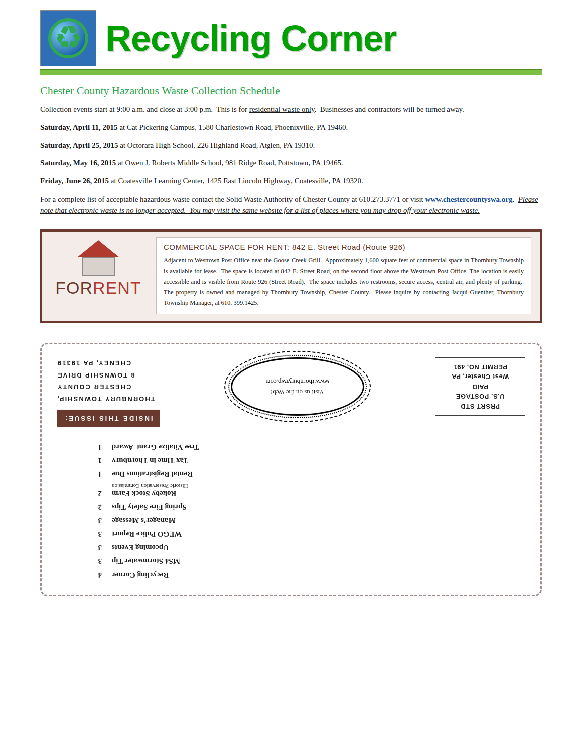Recycling Corner
Chester County Hazardous Waste Collection Schedule
Collection events start at 9:00 a.m. and close at 3:00 p.m. This is for residential waste only. Businesses and contractors will be turned away.
Saturday, April 11, 2015 at Cat Pickering Campus, 1580 Charlestown Road, Phoenixville, PA 19460.
Saturday, April 25, 2015 at Octorara High School, 226 Highland Road, Atglen, PA 19310.
Saturday, May 16, 2015 at Owen J. Roberts Middle School, 981 Ridge Road, Pottstown, PA 19465.
Friday, June 26, 2015 at Coatesville Learning Center, 1425 East Lincoln Highway, Coatesville, PA 19320.
For a complete list of acceptable hazardous waste contact the Solid Waste Authority of Chester County at 610.273.3771 or visit www.chestercountyswa.org. Please note that electronic waste is no longer accepted. You may visit the same website for a list of places where you may drop off your electronic waste.
FORRENT
COMMERCIAL SPACE FOR RENT: 842 E. Street Road (Route 926)
Adjacent to Westtown Post Office near the Goose Creek Grill. Approximately 1,600 square feet of commercial space in Thornbury Township is available for lease. The space is located at 842 E. Street Road, on the second floor above the Westtown Post Office. The location is easily accessible and is visible from Route 926 (Street Road). The space includes two restrooms, secure access, central air, and plenty of parking. The property is owned and managed by Thornbury Township, Chester County. Please inquire by contacting Jacqui Guenther, Thornbury Township Manager, at 610. 399.1425.
| 4 | Recycling Corner |
| 3 | MS4 Stormwater Tip |
| 3 | Upcoming Events |
| 3 | WEGO Police Report |
| 3 | Manager’s Message |
| 2 | Spring Fire Safety Tips |
| 2 | Rokeby Stock Farm Historic Preservation Commission |
| 1 | Rental Registrations Due |
| 1 | Tax Time in Thornbury |
| 1 | Tree Vitalize Grant Award |
PRSRT STD
U.S. POSTAGE
PAID
West Chester, PA
PERMIT NO. 491
Visit us on the Web!
www.thornburytwp.com
INSIDE THIS ISSUE:
THORNBURY TOWNSHIP,
CHESTER COUNTY
8 TOWNSHIP DRIVE
CHENEY, PA 19319